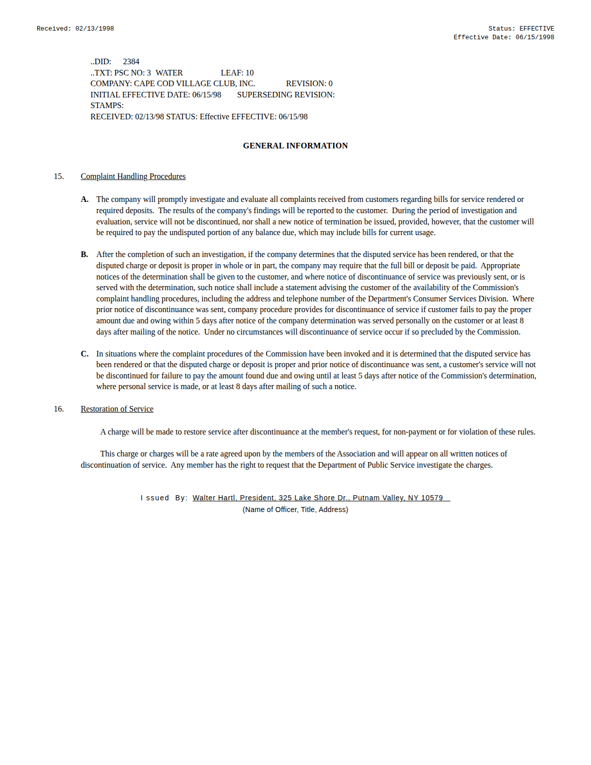Received: 02/13/1998
Status: EFFECTIVE
Effective Date: 06/15/1998
..DID: 2384 ..TXT: PSC NO: 3 WATER LEAF: 10 COMPANY: CAPE COD VILLAGE CLUB, INC. REVISION: 0 INITIAL EFFECTIVE DATE: 06/15/98 SUPERSEDING REVISION: STAMPS: RECEIVED: 02/13/98 STATUS: Effective EFFECTIVE: 06/15/98
GENERAL INFORMATION
15.
Complaint Handling Procedures
A.
The company will promptly investigate and evaluate all complaints received from customers regarding bills for service rendered or required deposits. The results of the company's findings will be reported to the customer. During the period of investigation and evaluation, service will not be discontinued, nor shall a new notice of termination be issued, provided, however, that the customer will be required to pay the undisputed portion of any balance due, which may include bills for current usage.
B.
After the completion of such an investigation, if the company determines that the disputed service has been rendered, or that the disputed charge or deposit is proper in whole or in part, the company may require that the full bill or deposit be paid. Appropriate notices of the determination shall be given to the customer, and where notice of discontinuance of service was previously sent, or is served with the determination, such notice shall include a statement advising the customer of the availability of the Commission's complaint handling procedures, including the address and telephone number of the Department's Consumer Services Division. Where prior notice of discontinuance was sent, company procedure provides for discontinuance of service if customer fails to pay the proper amount due and owing within 5 days after notice of the company determination was served personally on the customer or at least 8 days after mailing of the notice. Under no circumstances will discontinuance of service occur if so precluded by the Commission.
C.
In situations where the complaint procedures of the Commission have been invoked and it is determined that the disputed service has been rendered or that the disputed charge or deposit is proper and prior notice of discontinuance was sent, a customer's service will not be discontinued for failure to pay the amount found due and owing until at least 5 days after notice of the Commission's determination, where personal service is made, or at least 8 days after mailing of such a notice.
16.
Restoration of Service
A charge will be made to restore service after discontinuance at the member's request, for non-payment or for violation of these rules.
This charge or charges will be a rate agreed upon by the members of the Association and will appear on all written notices of discontinuation of service. Any member has the right to request that the Department of Public Service investigate the charges.
I ssued By: Walter Hartl, President, 325 Lake Shore Dr., Putnam Valley, NY 10579 (Name of Officer, Title, Address)